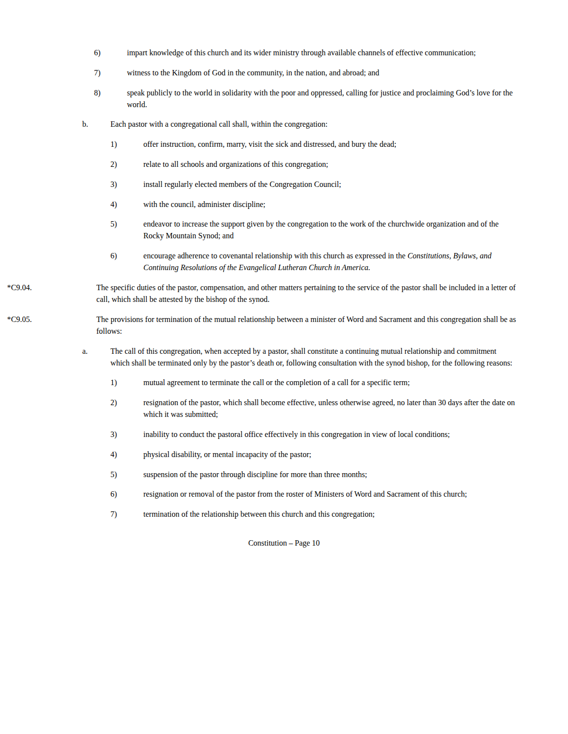6) impart knowledge of this church and its wider ministry through available channels of effective communication;
7) witness to the Kingdom of God in the community, in the nation, and abroad; and
8) speak publicly to the world in solidarity with the poor and oppressed, calling for justice and proclaiming God’s love for the world.
b. Each pastor with a congregational call shall, within the congregation:
1) offer instruction, confirm, marry, visit the sick and distressed, and bury the dead;
2) relate to all schools and organizations of this congregation;
3) install regularly elected members of the Congregation Council;
4) with the council, administer discipline;
5) endeavor to increase the support given by the congregation to the work of the churchwide organization and of the Rocky Mountain Synod; and
6) encourage adherence to covenantal relationship with this church as expressed in the Constitutions, Bylaws, and Continuing Resolutions of the Evangelical Lutheran Church in America.
*C9.04. The specific duties of the pastor, compensation, and other matters pertaining to the service of the pastor shall be included in a letter of call, which shall be attested by the bishop of the synod.
*C9.05. The provisions for termination of the mutual relationship between a minister of Word and Sacrament and this congregation shall be as follows:
a. The call of this congregation, when accepted by a pastor, shall constitute a continuing mutual relationship and commitment which shall be terminated only by the pastor’s death or, following consultation with the synod bishop, for the following reasons:
1) mutual agreement to terminate the call or the completion of a call for a specific term;
2) resignation of the pastor, which shall become effective, unless otherwise agreed, no later than 30 days after the date on which it was submitted;
3) inability to conduct the pastoral office effectively in this congregation in view of local conditions;
4) physical disability, or mental incapacity of the pastor;
5) suspension of the pastor through discipline for more than three months;
6) resignation or removal of the pastor from the roster of Ministers of Word and Sacrament of this church;
7) termination of the relationship between this church and this congregation;
Constitution – Page 10